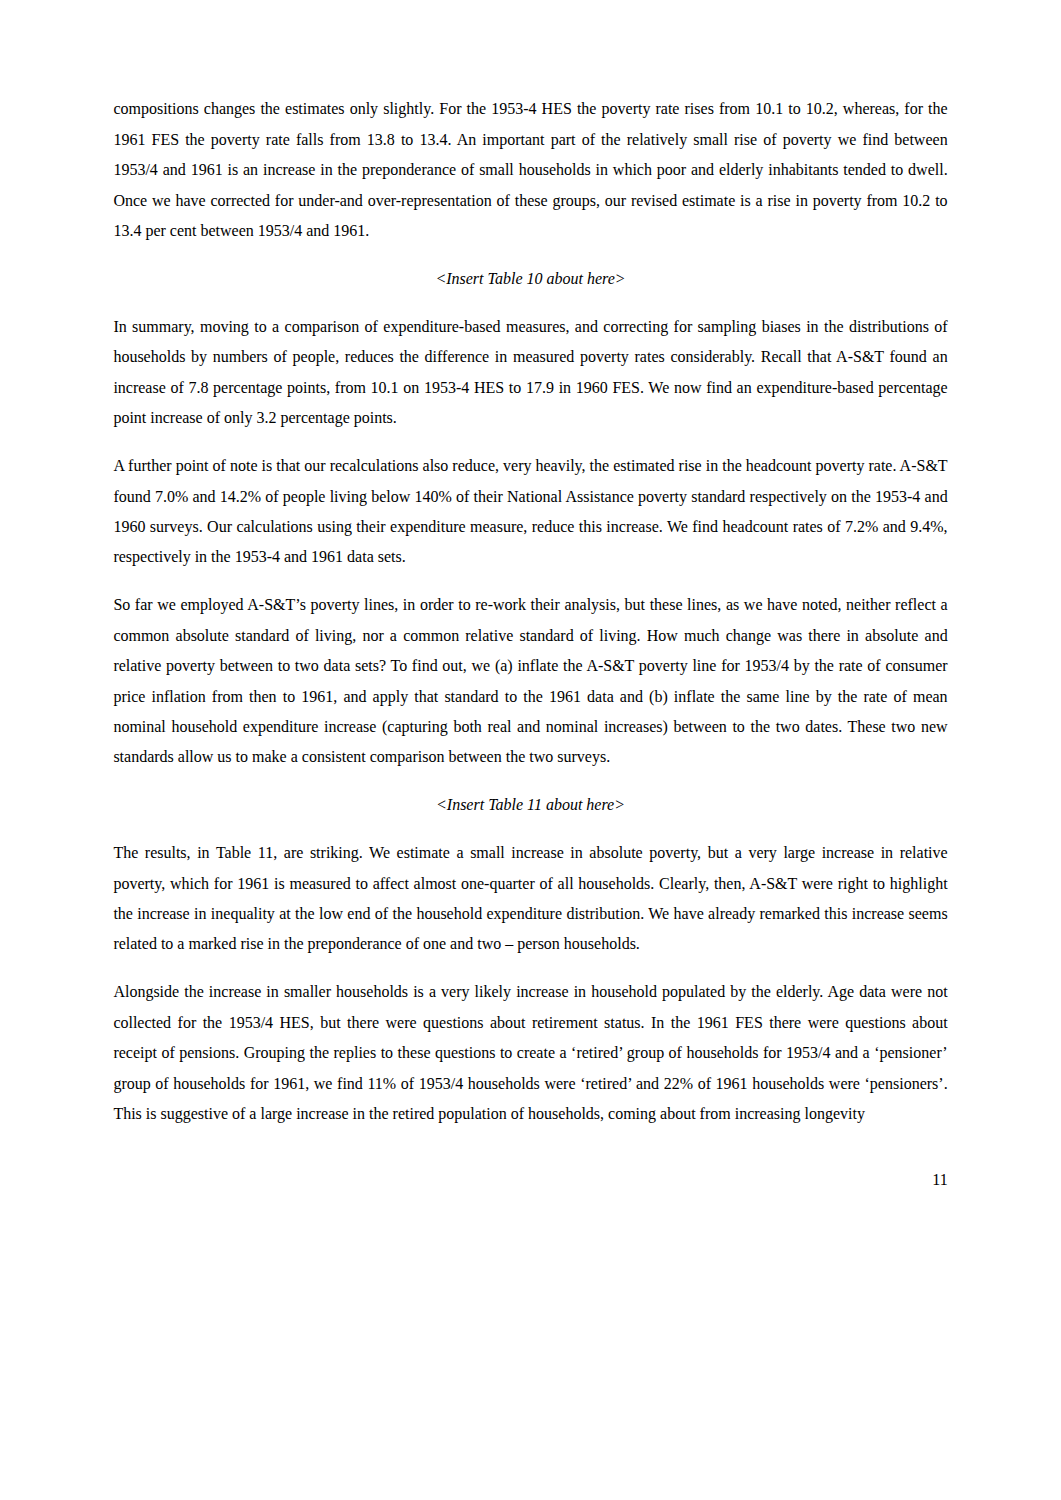compositions changes the estimates only slightly. For the 1953-4 HES the poverty rate rises from 10.1 to 10.2, whereas, for the 1961 FES the poverty rate falls from 13.8 to 13.4. An important part of the relatively small rise of poverty we find between 1953/4 and 1961 is an increase in the preponderance of small households in which poor and elderly inhabitants tended to dwell. Once we have corrected for under-and over-representation of these groups, our revised estimate is a rise in poverty from 10.2 to 13.4 per cent between 1953/4 and 1961.
<Insert Table 10 about here>
In summary, moving to a comparison of expenditure-based measures, and correcting for sampling biases in the distributions of households by numbers of people, reduces the difference in measured poverty rates considerably. Recall that A-S&T found an increase of 7.8 percentage points, from 10.1 on 1953-4 HES to 17.9 in 1960 FES. We now find an expenditure-based percentage point increase of only 3.2 percentage points.
A further point of note is that our recalculations also reduce, very heavily, the estimated rise in the headcount poverty rate. A-S&T found 7.0% and 14.2% of people living below 140% of their National Assistance poverty standard respectively on the 1953-4 and 1960 surveys. Our calculations using their expenditure measure, reduce this increase. We find headcount rates of 7.2% and 9.4%, respectively in the 1953-4 and 1961 data sets.
So far we employed A-S&T’s poverty lines, in order to re-work their analysis, but these lines, as we have noted, neither reflect a common absolute standard of living, nor a common relative standard of living. How much change was there in absolute and relative poverty between to two data sets? To find out, we (a) inflate the A-S&T poverty line for 1953/4 by the rate of consumer price inflation from then to 1961, and apply that standard to the 1961 data and (b) inflate the same line by the rate of mean nominal household expenditure increase (capturing both real and nominal increases) between to the two dates. These two new standards allow us to make a consistent comparison between the two surveys.
<Insert Table 11 about here>
The results, in Table 11, are striking. We estimate a small increase in absolute poverty, but a very large increase in relative poverty, which for 1961 is measured to affect almost one-quarter of all households. Clearly, then, A-S&T were right to highlight the increase in inequality at the low end of the household expenditure distribution. We have already remarked this increase seems related to a marked rise in the preponderance of one and two – person households.
Alongside the increase in smaller households is a very likely increase in household populated by the elderly. Age data were not collected for the 1953/4 HES, but there were questions about retirement status. In the 1961 FES there were questions about receipt of pensions. Grouping the replies to these questions to create a ‘retired’ group of households for 1953/4 and a ‘pensioner’ group of households for 1961, we find 11% of 1953/4 households were ‘retired’ and 22% of 1961 households were ‘pensioners’. This is suggestive of a large increase in the retired population of households, coming about from increasing longevity
11